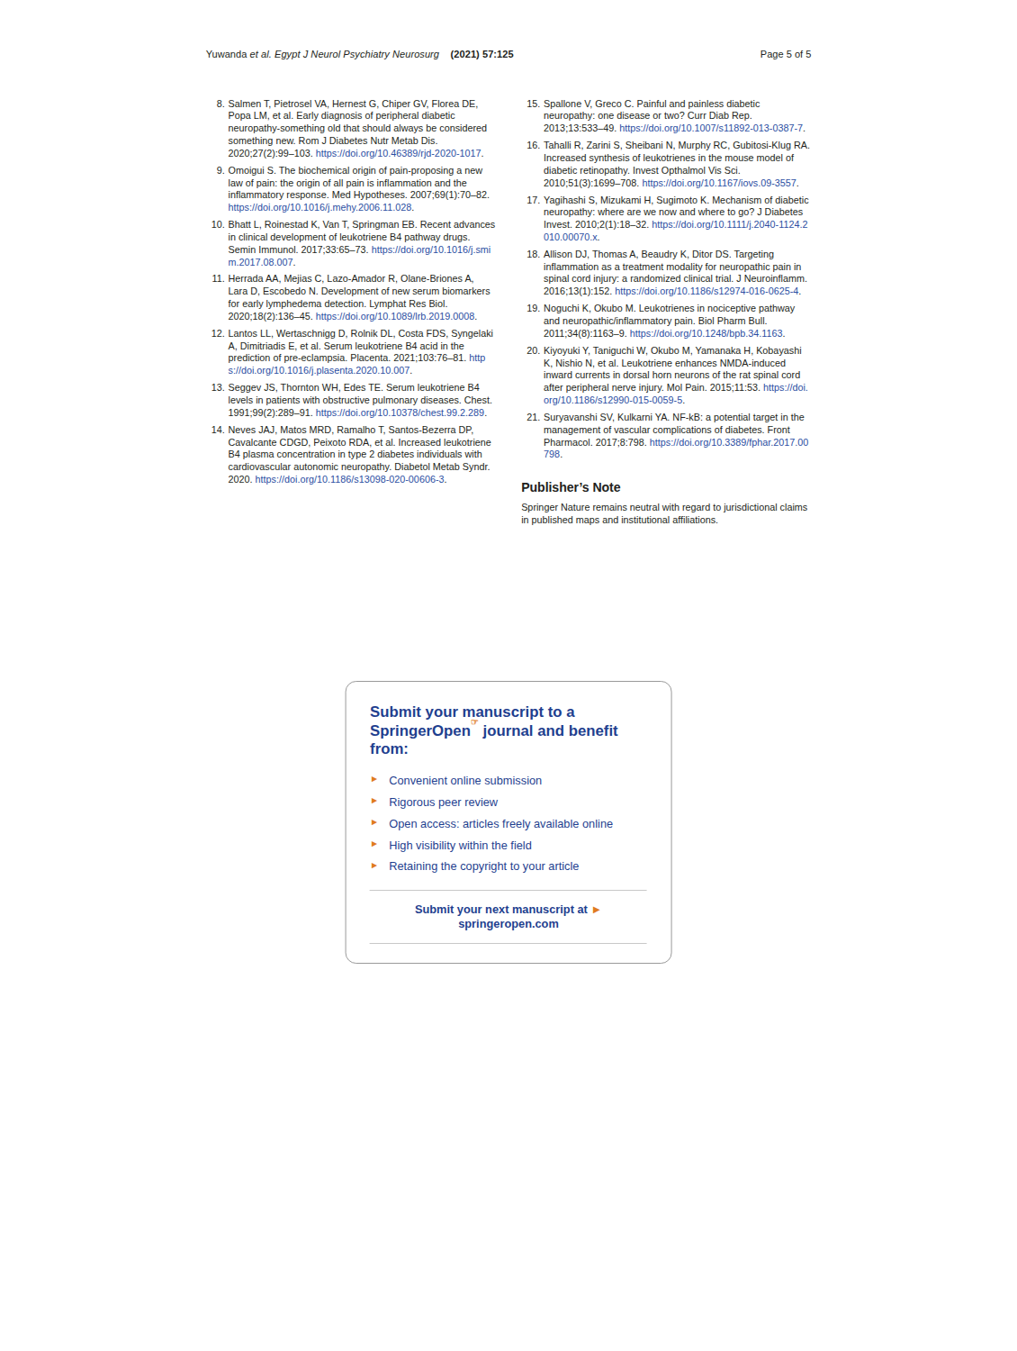Yuwanda et al. Egypt J Neurol Psychiatry Neurosurg (2021) 57:125
Page 5 of 5
Salmen T, Pietrosel VA, Hernest G, Chiper GV, Florea DE, Popa LM, et al. Early diagnosis of peripheral diabetic neuropathy-something old that should always be considered something new. Rom J Diabetes Nutr Metab Dis. 2020;27(2):99–103. https://doi.org/10.46389/rjd-2020-1017.
Omoigui S. The biochemical origin of pain-proposing a new law of pain: the origin of all pain is inflammation and the inflammatory response. Med Hypotheses. 2007;69(1):70–82. https://doi.org/10.1016/j.mehy.2006.11.028.
Bhatt L, Roinestad K, Van T, Springman EB. Recent advances in clinical development of leukotriene B4 pathway drugs. Semin Immunol. 2017;33:65–73. https://doi.org/10.1016/j.smim.2017.08.007.
Herrada AA, Mejias C, Lazo-Amador R, Olane-Briones A, Lara D, Escobedo N. Development of new serum biomarkers for early lymphedema detection. Lymphat Res Biol. 2020;18(2):136–45. https://doi.org/10.1089/lrb.2019.0008.
Lantos LL, Wertaschnigg D, Rolnik DL, Costa FDS, Syngelaki A, Dimitriadis E, et al. Serum leukotriene B4 acid in the prediction of pre-eclampsia. Placenta. 2021;103:76–81. https://doi.org/10.1016/j.plasenta.2020.10.007.
Seggev JS, Thornton WH, Edes TE. Serum leukotriene B4 levels in patients with obstructive pulmonary diseases. Chest. 1991;99(2):289–91. https://doi.org/10.10378/chest.99.2.289.
Neves JAJ, Matos MRD, Ramalho T, Santos-Bezerra DP, Cavalcante CDGD, Peixoto RDA, et al. Increased leukotriene B4 plasma concentration in type 2 diabetes individuals with cardiovascular autonomic neuropathy. Diabetol Metab Syndr. 2020. https://doi.org/10.1186/s13098-020-00606-3.
Spallone V, Greco C. Painful and painless diabetic neuropathy: one disease or two? Curr Diab Rep. 2013;13:533–49. https://doi.org/10.1007/s11892-013-0387-7.
Tahalli R, Zarini S, Sheibani N, Murphy RC, Gubitosi-Klug RA. Increased synthesis of leukotrienes in the mouse model of diabetic retinopathy. Invest Opthalmol Vis Sci. 2010;51(3):1699–708. https://doi.org/10.1167/iovs.09-3557.
Yagihashi S, Mizukami H, Sugimoto K. Mechanism of diabetic neuropathy: where are we now and where to go? J Diabetes Invest. 2010;2(1):18–32. https://doi.org/10.1111/j.2040-1124.2010.00070.x.
Allison DJ, Thomas A, Beaudry K, Ditor DS. Targeting inflammation as a treatment modality for neuropathic pain in spinal cord injury: a randomized clinical trial. J Neuroinflamm. 2016;13(1):152. https://doi.org/10.1186/s12974-016-0625-4.
Noguchi K, Okubo M. Leukotrienes in nociceptive pathway and neuropathic/inflammatory pain. Biol Pharm Bull. 2011;34(8):1163–9. https://doi.org/10.1248/bpb.34.1163.
Kiyoyuki Y, Taniguchi W, Okubo M, Yamanaka H, Kobayashi K, Nishio N, et al. Leukotriene enhances NMDA-induced inward currents in dorsal horn neurons of the rat spinal cord after peripheral nerve injury. Mol Pain. 2015;11:53. https://doi.org/10.1186/s12990-015-0059-5.
Suryavanshi SV, Kulkarni YA. NF-kB: a potential target in the management of vascular complications of diabetes. Front Pharmacol. 2017;8:798. https://doi.org/10.3389/fphar.2017.00798.
Publisher’s Note
Springer Nature remains neutral with regard to jurisdictional claims in published maps and institutional affiliations.
Submit your manuscript to a SpringerOpen☞ journal and benefit from:
Convenient online submission
Rigorous peer review
Open access: articles freely available online
High visibility within the field
Retaining the copyright to your article
Submit your next manuscript at ► springeropen.com